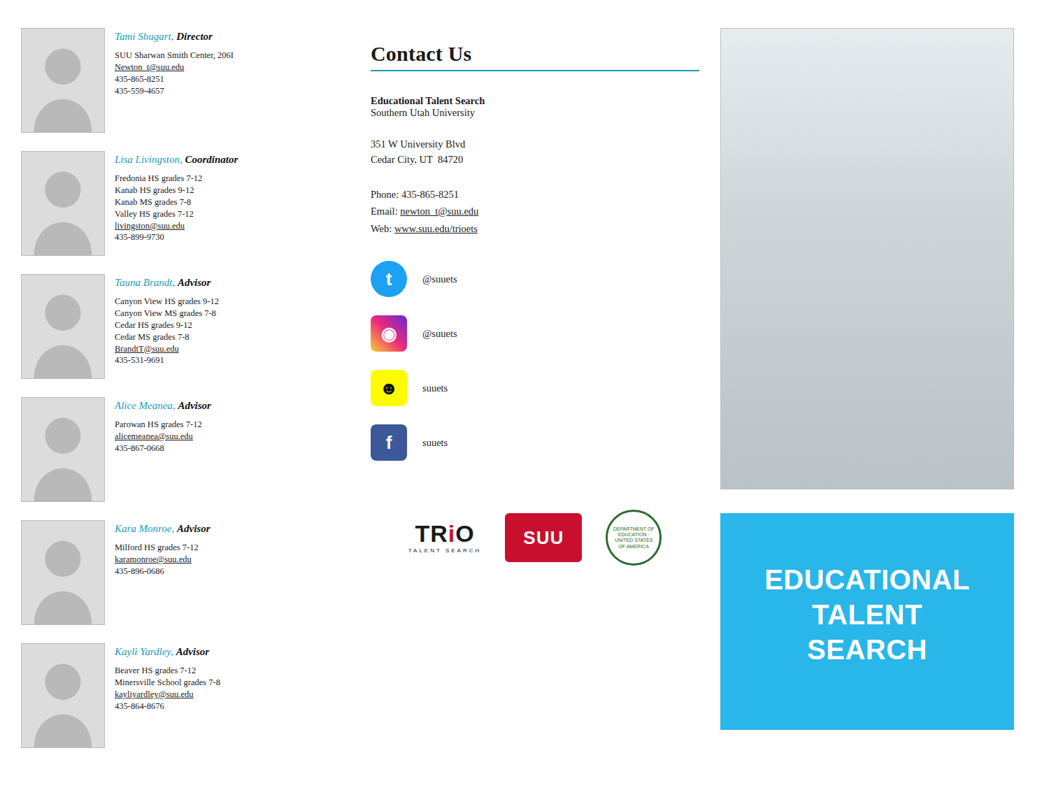Tami Shugart, Director
SUU Sharwan Smith Center, 206I
Newton_t@suu.edu
435-865-8251
435-559-4657
Lisa Livingston, Coordinator
Fredonia HS grades 7-12
Kanab HS grades 9-12
Kanab MS grades 7-8
Valley HS grades 7-12
livingston@suu.edu
435-899-9730
Tauna Brandt, Advisor
Canyon View HS grades 9-12
Canyon View MS grades 7-8
Cedar HS grades 9-12
Cedar MS grades 7-8
BrandtT@suu.edu
435-531-9691
Alice Meanea, Advisor
Parowan HS grades 7-12
alicemeanea@suu.edu
435-867-0668
Kara Monroe, Advisor
Milford HS grades 7-12
karamonroe@suu.edu
435-896-0686
Kayli Yardley, Advisor
Beaver HS grades 7-12
Minersville School grades 7-8
kayliyardley@suu.edu
435-864-8676
Contact Us
Educational Talent Search
Southern Utah University
351 W University Blvd
Cedar City, UT 84720
Phone: 435-865-8251
Email: newton_t@suu.edu
Web: www.suu.edu/trioets
t@suuets
◉@suuets
☻suuets
fsuuets
TRi O
TALENT SEARCH
SUU
DEPARTMENT OF EDUCATION · UNITED STATES OF AMERICA
EDUCATIONAL
TALENT
SEARCH